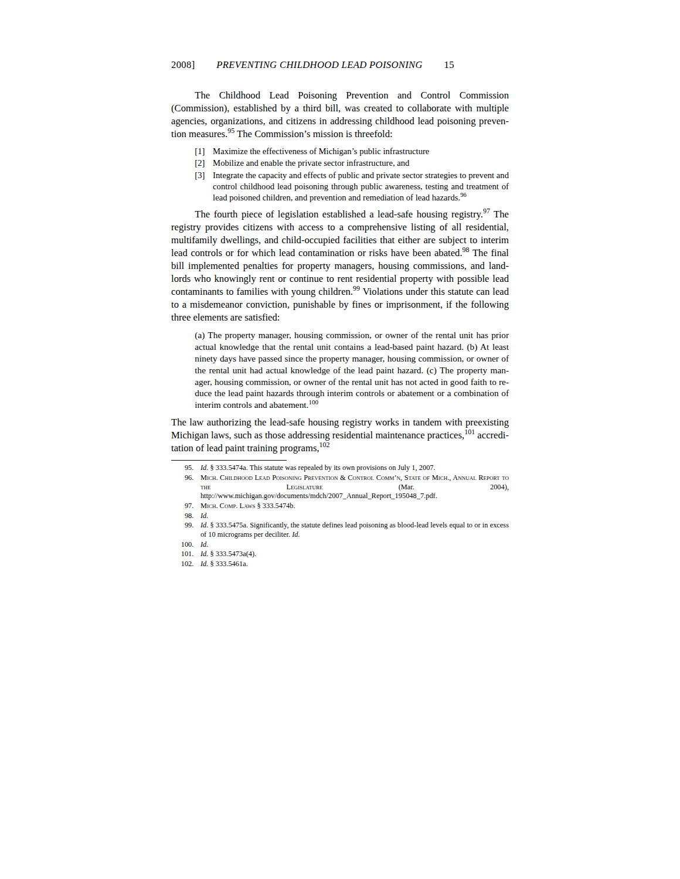2008] PREVENTING CHILDHOOD LEAD POISONING 15
The Childhood Lead Poisoning Prevention and Control Commission (Commission), established by a third bill, was created to collaborate with multiple agencies, organizations, and citizens in addressing childhood lead poisoning prevention measures.95 The Commission’s mission is threefold:
[1] Maximize the effectiveness of Michigan’s public infrastructure
[2] Mobilize and enable the private sector infrastructure, and
[3] Integrate the capacity and effects of public and private sector strategies to prevent and control childhood lead poisoning through public awareness, testing and treatment of lead poisoned children, and prevention and remediation of lead hazards.96
The fourth piece of legislation established a lead-safe housing registry.97 The registry provides citizens with access to a comprehensive listing of all residential, multifamily dwellings, and child-occupied facilities that either are subject to interim lead controls or for which lead contamination or risks have been abated.98 The final bill implemented penalties for property managers, housing commissions, and landlords who knowingly rent or continue to rent residential property with possible lead contaminants to families with young children.99 Violations under this statute can lead to a misdemeanor conviction, punishable by fines or imprisonment, if the following three elements are satisfied:
(a) The property manager, housing commission, or owner of the rental unit has prior actual knowledge that the rental unit contains a lead-based paint hazard. (b) At least ninety days have passed since the property manager, housing commission, or owner of the rental unit had actual knowledge of the lead paint hazard. (c) The property manager, housing commission, or owner of the rental unit has not acted in good faith to reduce the lead paint hazards through interim controls or abatement or a combination of interim controls and abatement.100
The law authorizing the lead-safe housing registry works in tandem with preexisting Michigan laws, such as those addressing residential maintenance practices,101 accreditation of lead paint training programs,102
95. Id. § 333.5474a. This statute was repealed by its own provisions on July 1, 2007.
96. Mich. Childhood Lead Poisoning Prevention & Control Comm’n, State of Mich., Annual Report to the Legislature (Mar. 2004), http://www.michigan.gov/documents/mdch/2007_Annual_Report_195048_7.pdf.
97. Mich. Comp. Laws § 333.5474b.
98. Id.
99. Id. § 333.5475a. Significantly, the statute defines lead poisoning as blood-lead levels equal to or in excess of 10 micrograms per deciliter. Id.
100. Id.
101. Id. § 333.5473a(4).
102. Id. § 333.5461a.